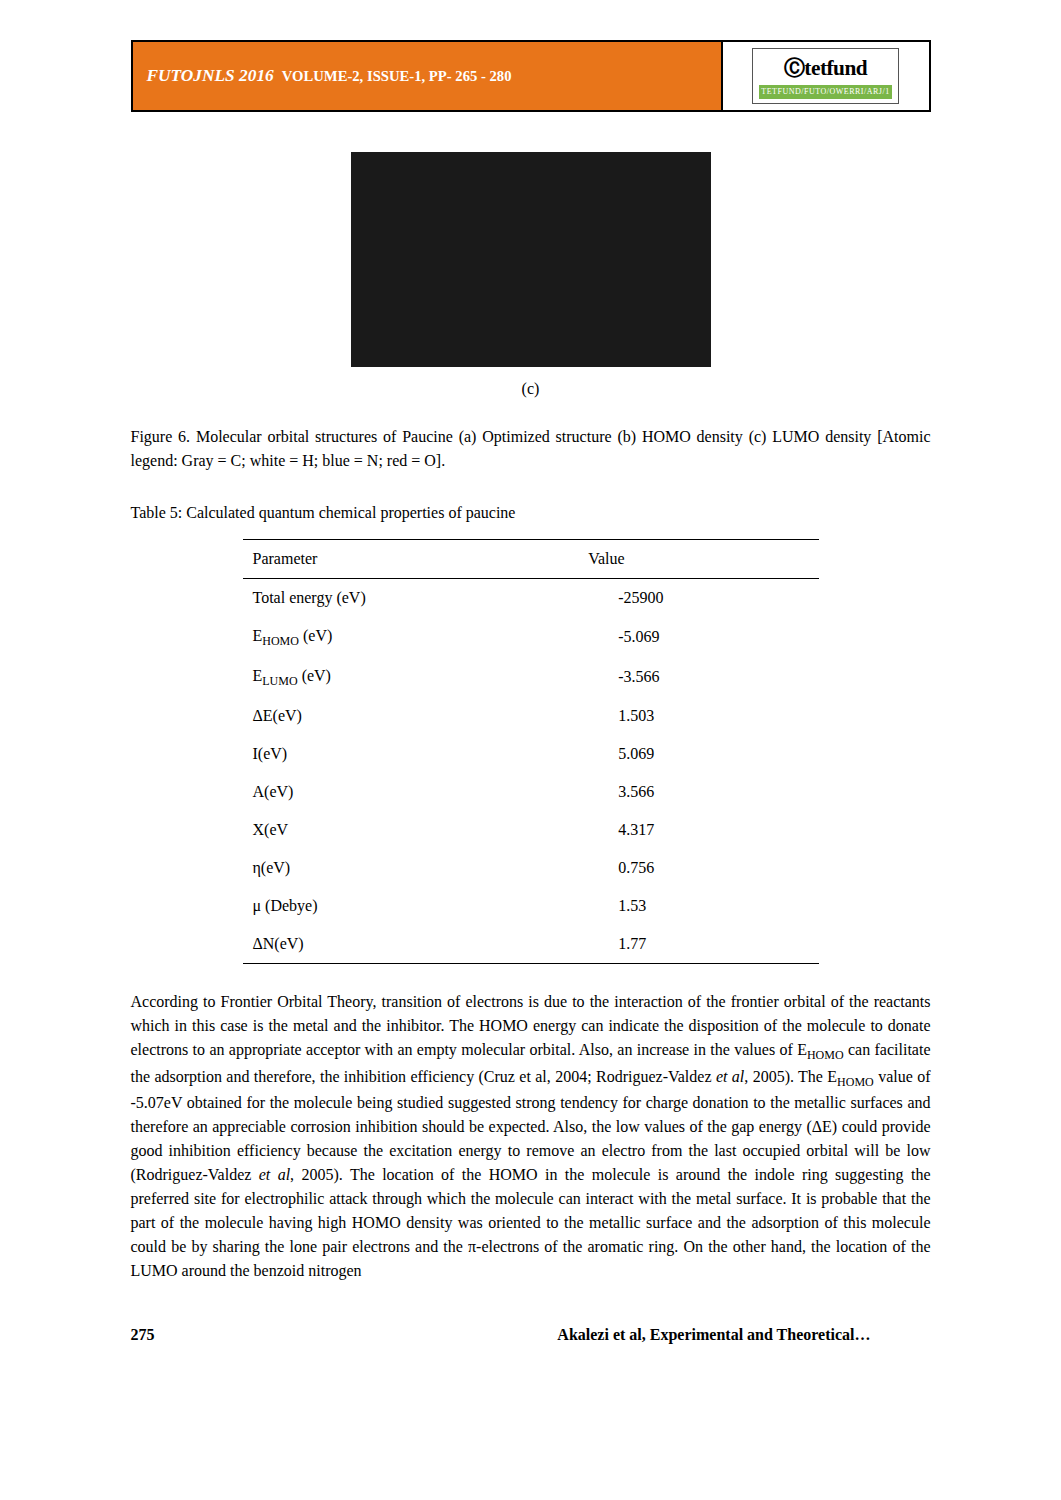FUTOJNLS 2016 VOLUME-2, ISSUE-1, PP- 265 - 280
Ⓒtetfund TETFUND/FUTO/OWERRI/ARJ/1
(c)
Figure 6. Molecular orbital structures of Paucine (a) Optimized structure (b) HOMO density (c) LUMO density [Atomic legend: Gray = C; white = H; blue = N; red = O].
Table 5: Calculated quantum chemical properties of paucine
| Parameter | Value |
| --- | --- |
| Total energy (eV) | -25900 |
| E HOMO (eV) | -5.069 |
| E LUMO (eV) | -3.566 |
| ΔE(eV) | 1.503 |
| I(eV) | 5.069 |
| A(eV) | 3.566 |
| X(eV | 4.317 |
| η(eV) | 0.756 |
| μ (Debye) | 1.53 |
| ΔN(eV) | 1.77 |
According to Frontier Orbital Theory, transition of electrons is due to the interaction of the frontier orbital of the reactants which in this case is the metal and the inhibitor. The HOMO energy can indicate the disposition of the molecule to donate electrons to an appropriate acceptor with an empty molecular orbital. Also, an increase in the values of EHOMO can facilitate the adsorption and therefore, the inhibition efficiency (Cruz et al, 2004; Rodriguez-Valdez et al, 2005). The EHOMO value of -5.07eV obtained for the molecule being studied suggested strong tendency for charge donation to the metallic surfaces and therefore an appreciable corrosion inhibition should be expected. Also, the low values of the gap energy (ΔE) could provide good inhibition efficiency because the excitation energy to remove an electro from the last occupied orbital will be low (Rodriguez-Valdez et al, 2005). The location of the HOMO in the molecule is around the indole ring suggesting the preferred site for electrophilic attack through which the molecule can interact with the metal surface. It is probable that the part of the molecule having high HOMO density was oriented to the metallic surface and the adsorption of this molecule could be by sharing the lone pair electrons and the π-electrons of the aromatic ring. On the other hand, the location of the LUMO around the benzoid nitrogen
275 Akalezi et al, Experimental and Theoretical…